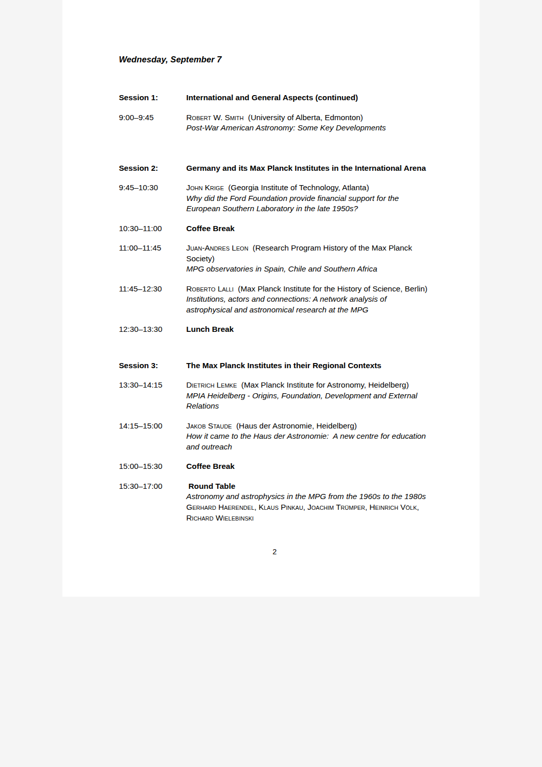Wednesday, September 7
Session 1:
International and General Aspects (continued)
9:00–9:45
Robert W. Smith (University of Alberta, Edmonton) Post-War American Astronomy: Some Key Developments
Session 2:
Germany and its Max Planck Institutes in the International Arena
9:45–10:30
John Krige (Georgia Institute of Technology, Atlanta) Why did the Ford Foundation provide financial support for the European Southern Laboratory in the late 1950s?
10:30–11:00
Coffee Break
11:00–11:45
Juan-Andres Leon (Research Program History of the Max Planck Society) MPG observatories in Spain, Chile and Southern Africa
11:45–12:30
Roberto Lalli (Max Planck Institute for the History of Science, Berlin) Institutions, actors and connections: A network analysis of astrophysical and astronomical research at the MPG
12:30–13:30
Lunch Break
Session 3:
The Max Planck Institutes in their Regional Contexts
13:30–14:15
Dietrich Lemke (Max Planck Institute for Astronomy, Heidelberg) MPIA Heidelberg - Origins, Foundation, Development and External Relations
14:15–15:00
Jakob Staude (Haus der Astronomie, Heidelberg) How it came to the Haus der Astronomie: A new centre for education and outreach
15:00–15:30
Coffee Break
15:30–17:00
Round Table Astronomy and astrophysics in the MPG from the 1960s to the 1980s Gerhard Haerendel, Klaus Pinkau, Joachim Trümper, Heinrich Völk, Richard Wielebinski
2